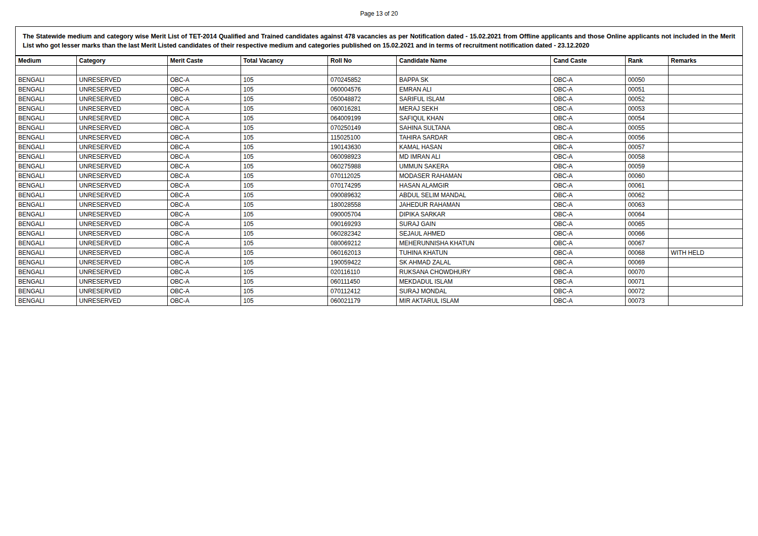Page 13 of 20
The Statewide medium and category wise Merit List of TET-2014 Qualified and Trained candidates against 478 vacancies as per Notification dated - 15.02.2021 from Offline applicants and those Online applicants not included in the Merit List who got lesser marks than the last Merit Listed candidates of their respective medium and categories published on 15.02.2021 and in terms of recruitment notification dated - 23.12.2020
| Medium | Category | Merit Caste | Total Vacancy | Roll No | Candidate Name | Cand Caste | Rank | Remarks |
| --- | --- | --- | --- | --- | --- | --- | --- | --- |
| BENGALI | UNRESERVED | OBC-A | 105 | 070245852 | BAPPA SK | OBC-A | 00050 | |
| BENGALI | UNRESERVED | OBC-A | 105 | 060004576 | EMRAN ALI | OBC-A | 00051 | |
| BENGALI | UNRESERVED | OBC-A | 105 | 050048872 | SARIFUL ISLAM | OBC-A | 00052 | |
| BENGALI | UNRESERVED | OBC-A | 105 | 060016281 | MERAJ SEKH | OBC-A | 00053 | |
| BENGALI | UNRESERVED | OBC-A | 105 | 064009199 | SAFIQUL KHAN | OBC-A | 00054 | |
| BENGALI | UNRESERVED | OBC-A | 105 | 070250149 | SAHINA SULTANA | OBC-A | 00055 | |
| BENGALI | UNRESERVED | OBC-A | 105 | 115025100 | TAHIRA SARDAR | OBC-A | 00056 | |
| BENGALI | UNRESERVED | OBC-A | 105 | 190143630 | KAMAL HASAN | OBC-A | 00057 | |
| BENGALI | UNRESERVED | OBC-A | 105 | 060098923 | MD IMRAN ALI | OBC-A | 00058 | |
| BENGALI | UNRESERVED | OBC-A | 105 | 060275988 | UMMUN SAKERA | OBC-A | 00059 | |
| BENGALI | UNRESERVED | OBC-A | 105 | 070112025 | MODASER RAHAMAN | OBC-A | 00060 | |
| BENGALI | UNRESERVED | OBC-A | 105 | 070174295 | HASAN ALAMGIR | OBC-A | 00061 | |
| BENGALI | UNRESERVED | OBC-A | 105 | 090089632 | ABDUL SELIM MANDAL | OBC-A | 00062 | |
| BENGALI | UNRESERVED | OBC-A | 105 | 180028558 | JAHEDUR RAHAMAN | OBC-A | 00063 | |
| BENGALI | UNRESERVED | OBC-A | 105 | 090005704 | DIPIKA SARKAR | OBC-A | 00064 | |
| BENGALI | UNRESERVED | OBC-A | 105 | 090169293 | SURAJ GAIN | OBC-A | 00065 | |
| BENGALI | UNRESERVED | OBC-A | 105 | 060282342 | SEJAUL AHMED | OBC-A | 00066 | |
| BENGALI | UNRESERVED | OBC-A | 105 | 080069212 | MEHERUNNISHA KHATUN | OBC-A | 00067 | |
| BENGALI | UNRESERVED | OBC-A | 105 | 060162013 | TUHINA KHATUN | OBC-A | 00068 | WITH HELD |
| BENGALI | UNRESERVED | OBC-A | 105 | 190059422 | SK AHMAD ZALAL | OBC-A | 00069 | |
| BENGALI | UNRESERVED | OBC-A | 105 | 020116110 | RUKSANA CHOWDHURY | OBC-A | 00070 | |
| BENGALI | UNRESERVED | OBC-A | 105 | 060111450 | MEKDADUL ISLAM | OBC-A | 00071 | |
| BENGALI | UNRESERVED | OBC-A | 105 | 070112412 | SURAJ MONDAL | OBC-A | 00072 | |
| BENGALI | UNRESERVED | OBC-A | 105 | 060021179 | MIR AKTARUL ISLAM | OBC-A | 00073 | |